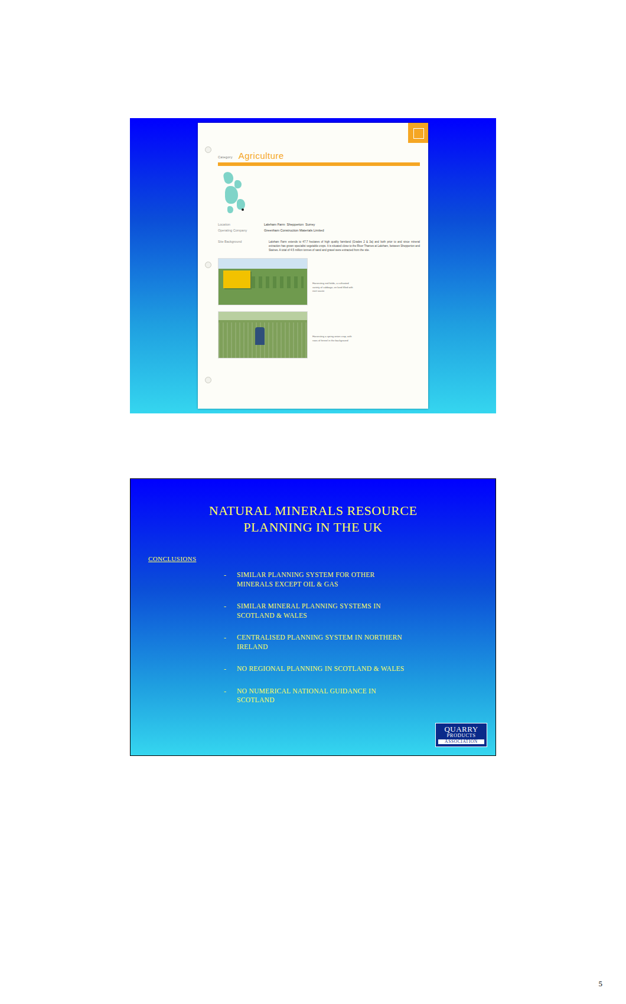Category
Agriculture
Location Laleham Farm Shepperton Surrey
Operating Company Greenham Construction Materials Limited
Site Background
Laleham Farm extends to 47.7 hectares of high quality farmland (Grades 2 & 3a) and both prior to and since mineral extraction has grown specialist vegetable crops. It is situated close to the River Thames at Laleham, between Shepperton and Staines. A total of 4.5 million tonnes of sand and gravel were extracted from the site.
Harvesting red fields, a cultivated variety of cabbage, on land filled with inert waste
Harvesting a spring onion crop, with rows of fennel in the background
NATURAL MINERALS RESOURCE
PLANNING IN THE UK
CONCLUSIONS
SIMILAR PLANNING SYSTEM FOR OTHER
MINERALS EXCEPT OIL & GAS
SIMILAR MINERAL PLANNING SYSTEMS IN
SCOTLAND & WALES
CENTRALISED PLANNING SYSTEM IN NORTHERN
IRELAND
NO REGIONAL PLANNING IN SCOTLAND & WALES
NO NUMERICAL NATIONAL GUIDANCE IN
SCOTLAND
QUARRY
PRODUCTS
ASSOCIATION
5